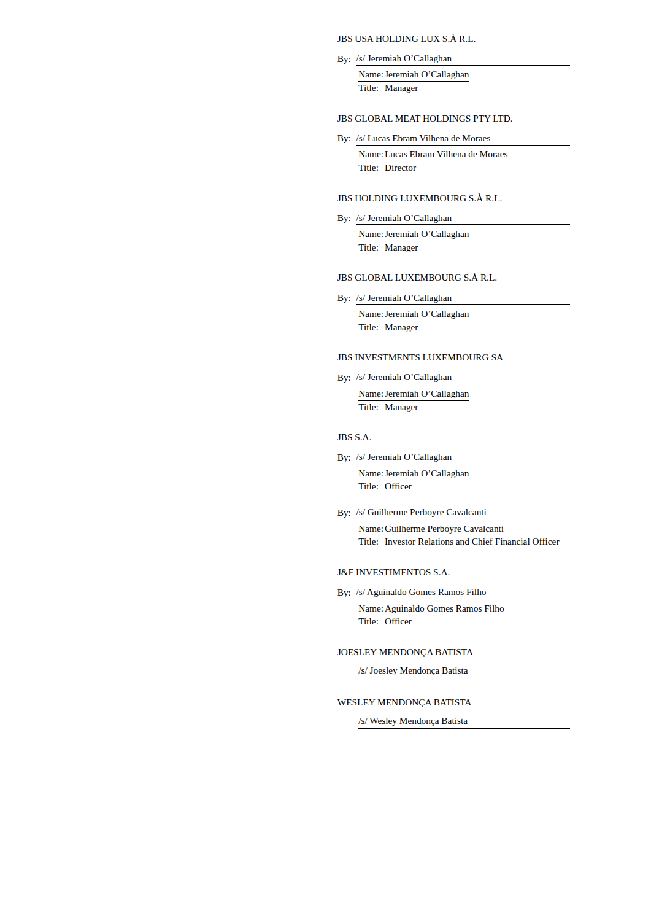JBS USA HOLDING LUX S.À R.L.
| By: | /s/ Jeremiah O’Callaghan |
| Name: | Jeremiah O’Callaghan |
| Title: | Manager |
JBS GLOBAL MEAT HOLDINGS PTY LTD.
| By: | /s/ Lucas Ebram Vilhena de Moraes |
| Name: | Lucas Ebram Vilhena de Moraes |
| Title: | Director |
JBS HOLDING LUXEMBOURG S.À R.L.
| By: | /s/ Jeremiah O’Callaghan |
| Name: | Jeremiah O’Callaghan |
| Title: | Manager |
JBS GLOBAL LUXEMBOURG S.À R.L.
| By: | /s/ Jeremiah O’Callaghan |
| Name: | Jeremiah O’Callaghan |
| Title: | Manager |
JBS INVESTMENTS LUXEMBOURG SA
| By: | /s/ Jeremiah O’Callaghan |
| Name: | Jeremiah O’Callaghan |
| Title: | Manager |
JBS S.A.
| By: | /s/ Jeremiah O’Callaghan |
| Name: | Jeremiah O’Callaghan |
| Title: | Officer |
| By: | /s/ Guilherme Perboyre Cavalcanti |
| Name: | Guilherme Perboyre Cavalcanti |
| Title: | Investor Relations and Chief Financial Officer |
J&F INVESTIMENTOS S.A.
| By: | /s/ Aguinaldo Gomes Ramos Filho |
| Name: | Aguinaldo Gomes Ramos Filho |
| Title: | Officer |
JOESLEY MENDONÇA BATISTA
/s/ Joesley Mendonça Batista
WESLEY MENDONÇA BATISTA
/s/ Wesley Mendonça Batista